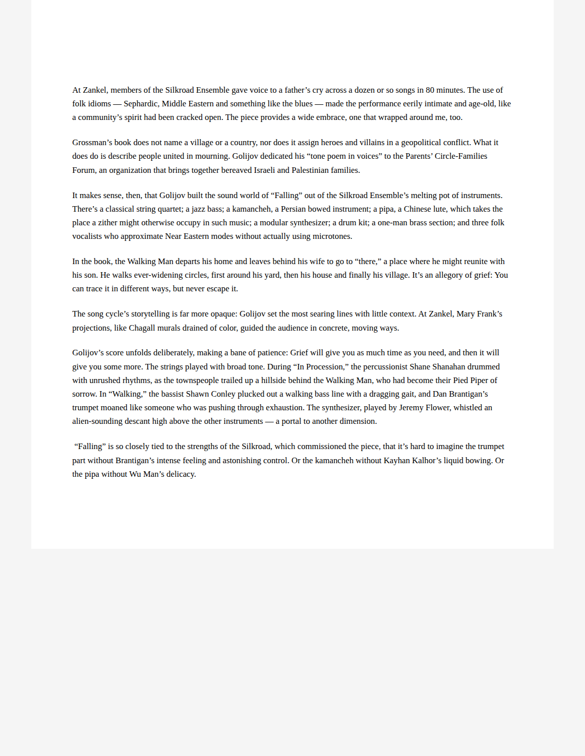At Zankel, members of the Silkroad Ensemble gave voice to a father’s cry across a dozen or so songs in 80 minutes. The use of folk idioms — Sephardic, Middle Eastern and something like the blues — made the performance eerily intimate and age-old, like a community’s spirit had been cracked open. The piece provides a wide embrace, one that wrapped around me, too.
Grossman’s book does not name a village or a country, nor does it assign heroes and villains in a geopolitical conflict. What it does do is describe people united in mourning. Golijov dedicated his “tone poem in voices” to the Parents’ Circle-Families Forum, an organization that brings together bereaved Israeli and Palestinian families.
It makes sense, then, that Golijov built the sound world of “Falling” out of the Silkroad Ensemble’s melting pot of instruments. There’s a classical string quartet; a jazz bass; a kamancheh, a Persian bowed instrument; a pipa, a Chinese lute, which takes the place a zither might otherwise occupy in such music; a modular synthesizer; a drum kit; a one-man brass section; and three folk vocalists who approximate Near Eastern modes without actually using microtones.
In the book, the Walking Man departs his home and leaves behind his wife to go to “there,” a place where he might reunite with his son. He walks ever-widening circles, first around his yard, then his house and finally his village. It’s an allegory of grief: You can trace it in different ways, but never escape it.
The song cycle’s storytelling is far more opaque: Golijov set the most searing lines with little context. At Zankel, Mary Frank’s projections, like Chagall murals drained of color, guided the audience in concrete, moving ways.
Golijov’s score unfolds deliberately, making a bane of patience: Grief will give you as much time as you need, and then it will give you some more. The strings played with broad tone. During “In Procession,” the percussionist Shane Shanahan drummed with unrushed rhythms, as the townspeople trailed up a hillside behind the Walking Man, who had become their Pied Piper of sorrow. In “Walking,” the bassist Shawn Conley plucked out a walking bass line with a dragging gait, and Dan Brantigan’s trumpet moaned like someone who was pushing through exhaustion. The synthesizer, played by Jeremy Flower, whistled an alien-sounding descant high above the other instruments — a portal to another dimension.
“Falling” is so closely tied to the strengths of the Silkroad, which commissioned the piece, that it’s hard to imagine the trumpet part without Brantigan’s intense feeling and astonishing control. Or the kamancheh without Kayhan Kalhor’s liquid bowing. Or the pipa without Wu Man’s delicacy.